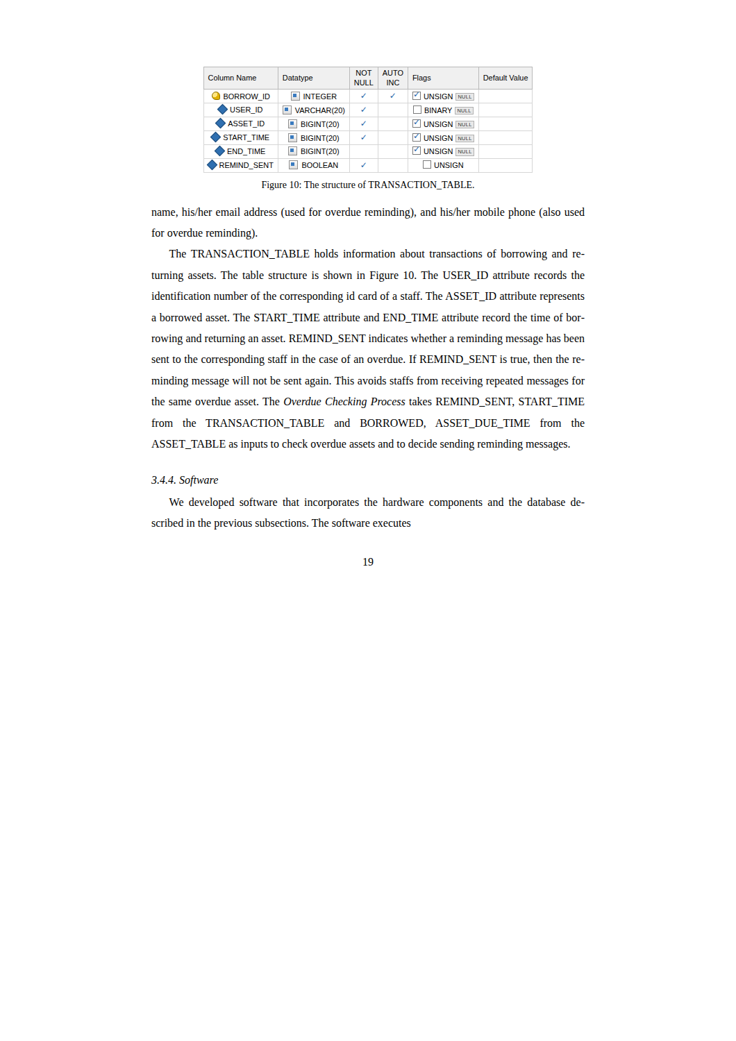| Column Name | Datatype | NOT NULL | AUTO INC | Flags | Default Value |
| --- | --- | --- | --- | --- | --- |
| BORROW_ID | INTEGER | ✓ | ✓ | UNSIGN NULL | |
| USER_ID | VARCHAR(20) | ✓ | | BINARY NULL | |
| ASSET_ID | BIGINT(20) | ✓ | | UNSIGN NULL | |
| START_TIME | BIGINT(20) | ✓ | | UNSIGN NULL | |
| END_TIME | BIGINT(20) | | | UNSIGN NULL | |
| REMIND_SENT | BOOLEAN | ✓ | | UNSIGN | |
Figure 10: The structure of TRANSACTION_TABLE.
name, his/her email address (used for overdue reminding), and his/her mobile phone (also used for overdue reminding).
The TRANSACTION_TABLE holds information about transactions of borrowing and returning assets. The table structure is shown in Figure 10. The USER_ID attribute records the identification number of the corresponding id card of a staff. The ASSET_ID attribute represents a borrowed asset. The START_TIME attribute and END_TIME attribute record the time of borrowing and returning an asset. REMIND_SENT indicates whether a reminding message has been sent to the corresponding staff in the case of an overdue. If REMIND_SENT is true, then the reminding message will not be sent again. This avoids staffs from receiving repeated messages for the same overdue asset. The Overdue Checking Process takes REMIND_SENT, START_TIME from the TRANSACTION_TABLE and BORROWED, ASSET_DUE_TIME from the ASSET_TABLE as inputs to check overdue assets and to decide sending reminding messages.
3.4.4. Software
We developed software that incorporates the hardware components and the database described in the previous subsections. The software executes
19